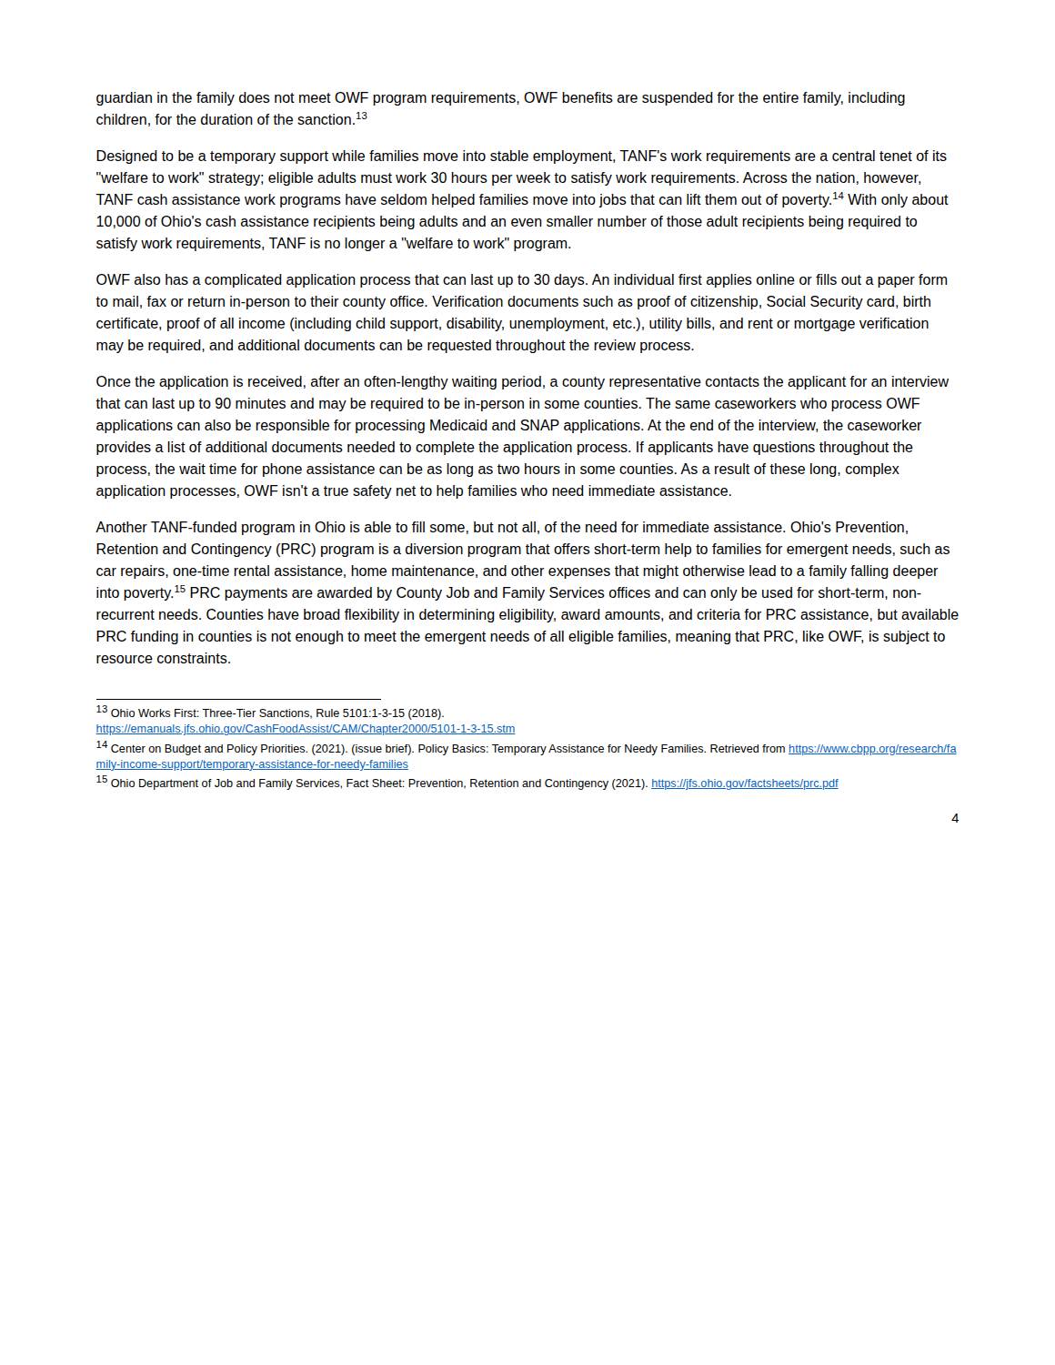guardian in the family does not meet OWF program requirements, OWF benefits are suspended for the entire family, including children, for the duration of the sanction.13
Designed to be a temporary support while families move into stable employment, TANF's work requirements are a central tenet of its "welfare to work" strategy; eligible adults must work 30 hours per week to satisfy work requirements. Across the nation, however, TANF cash assistance work programs have seldom helped families move into jobs that can lift them out of poverty.14 With only about 10,000 of Ohio's cash assistance recipients being adults and an even smaller number of those adult recipients being required to satisfy work requirements, TANF is no longer a "welfare to work" program.
OWF also has a complicated application process that can last up to 30 days. An individual first applies online or fills out a paper form to mail, fax or return in-person to their county office. Verification documents such as proof of citizenship, Social Security card, birth certificate, proof of all income (including child support, disability, unemployment, etc.), utility bills, and rent or mortgage verification may be required, and additional documents can be requested throughout the review process.
Once the application is received, after an often-lengthy waiting period, a county representative contacts the applicant for an interview that can last up to 90 minutes and may be required to be in-person in some counties. The same caseworkers who process OWF applications can also be responsible for processing Medicaid and SNAP applications. At the end of the interview, the caseworker provides a list of additional documents needed to complete the application process. If applicants have questions throughout the process, the wait time for phone assistance can be as long as two hours in some counties. As a result of these long, complex application processes, OWF isn't a true safety net to help families who need immediate assistance.
Another TANF-funded program in Ohio is able to fill some, but not all, of the need for immediate assistance. Ohio's Prevention, Retention and Contingency (PRC) program is a diversion program that offers short-term help to families for emergent needs, such as car repairs, one-time rental assistance, home maintenance, and other expenses that might otherwise lead to a family falling deeper into poverty.15 PRC payments are awarded by County Job and Family Services offices and can only be used for short-term, non-recurrent needs. Counties have broad flexibility in determining eligibility, award amounts, and criteria for PRC assistance, but available PRC funding in counties is not enough to meet the emergent needs of all eligible families, meaning that PRC, like OWF, is subject to resource constraints.
13 Ohio Works First: Three-Tier Sanctions, Rule 5101:1-3-15 (2018).
https://emanuals.jfs.ohio.gov/CashFoodAssist/CAM/Chapter2000/5101-1-3-15.stm
14 Center on Budget and Policy Priorities. (2021). (issue brief). Policy Basics: Temporary Assistance for Needy Families. Retrieved from https://www.cbpp.org/research/family-income-support/temporary-assistance-for-needy-families
15 Ohio Department of Job and Family Services, Fact Sheet: Prevention, Retention and Contingency (2021). https://jfs.ohio.gov/factsheets/prc.pdf
4